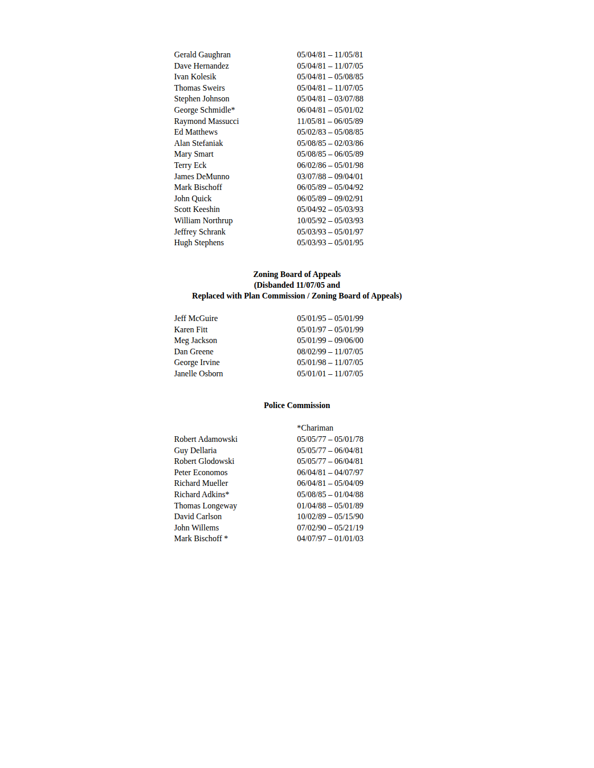| Gerald Gaughran | 05/04/81 – 11/05/81 |
| Dave Hernandez | 05/04/81 – 11/07/05 |
| Ivan Kolesik | 05/04/81 – 05/08/85 |
| Thomas Sweirs | 05/04/81 – 11/07/05 |
| Stephen Johnson | 05/04/81 – 03/07/88 |
| George Schmidle* | 06/04/81 – 05/01/02 |
| Raymond Massucci | 11/05/81 – 06/05/89 |
| Ed Matthews | 05/02/83 – 05/08/85 |
| Alan Stefaniak | 05/08/85 – 02/03/86 |
| Mary Smart | 05/08/85 – 06/05/89 |
| Terry Eck | 06/02/86 – 05/01/98 |
| James DeMunno | 03/07/88 – 09/04/01 |
| Mark Bischoff | 06/05/89 – 05/04/92 |
| John Quick | 06/05/89 – 09/02/91 |
| Scott Keeshin | 05/04/92 – 05/03/93 |
| William Northrup | 10/05/92 – 05/03/93 |
| Jeffrey Schrank | 05/03/93 – 05/01/97 |
| Hugh Stephens | 05/03/93 – 05/01/95 |
Zoning Board of Appeals (Disbanded 11/07/05 and Replaced with Plan Commission / Zoning Board of Appeals)
| Jeff McGuire | 05/01/95 – 05/01/99 |
| Karen Fitt | 05/01/97 – 05/01/99 |
| Meg Jackson | 05/01/99 – 09/06/00 |
| Dan Greene | 08/02/99 – 11/07/05 |
| George Irvine | 05/01/98 – 11/07/05 |
| Janelle Osborn | 05/01/01 – 11/07/05 |
Police Commission
*Chariman
| Robert Adamowski | 05/05/77 – 05/01/78 |
| Guy Dellaria | 05/05/77 – 06/04/81 |
| Robert Glodowski | 05/05/77 – 06/04/81 |
| Peter Economos | 06/04/81 – 04/07/97 |
| Richard Mueller | 06/04/81 – 05/04/09 |
| Richard Adkins* | 05/08/85 – 01/04/88 |
| Thomas Longeway | 01/04/88 – 05/01/89 |
| David Carlson | 10/02/89 – 05/15/90 |
| John Willems | 07/02/90 – 05/21/19 |
| Mark Bischoff * | 04/07/97 – 01/01/03 |